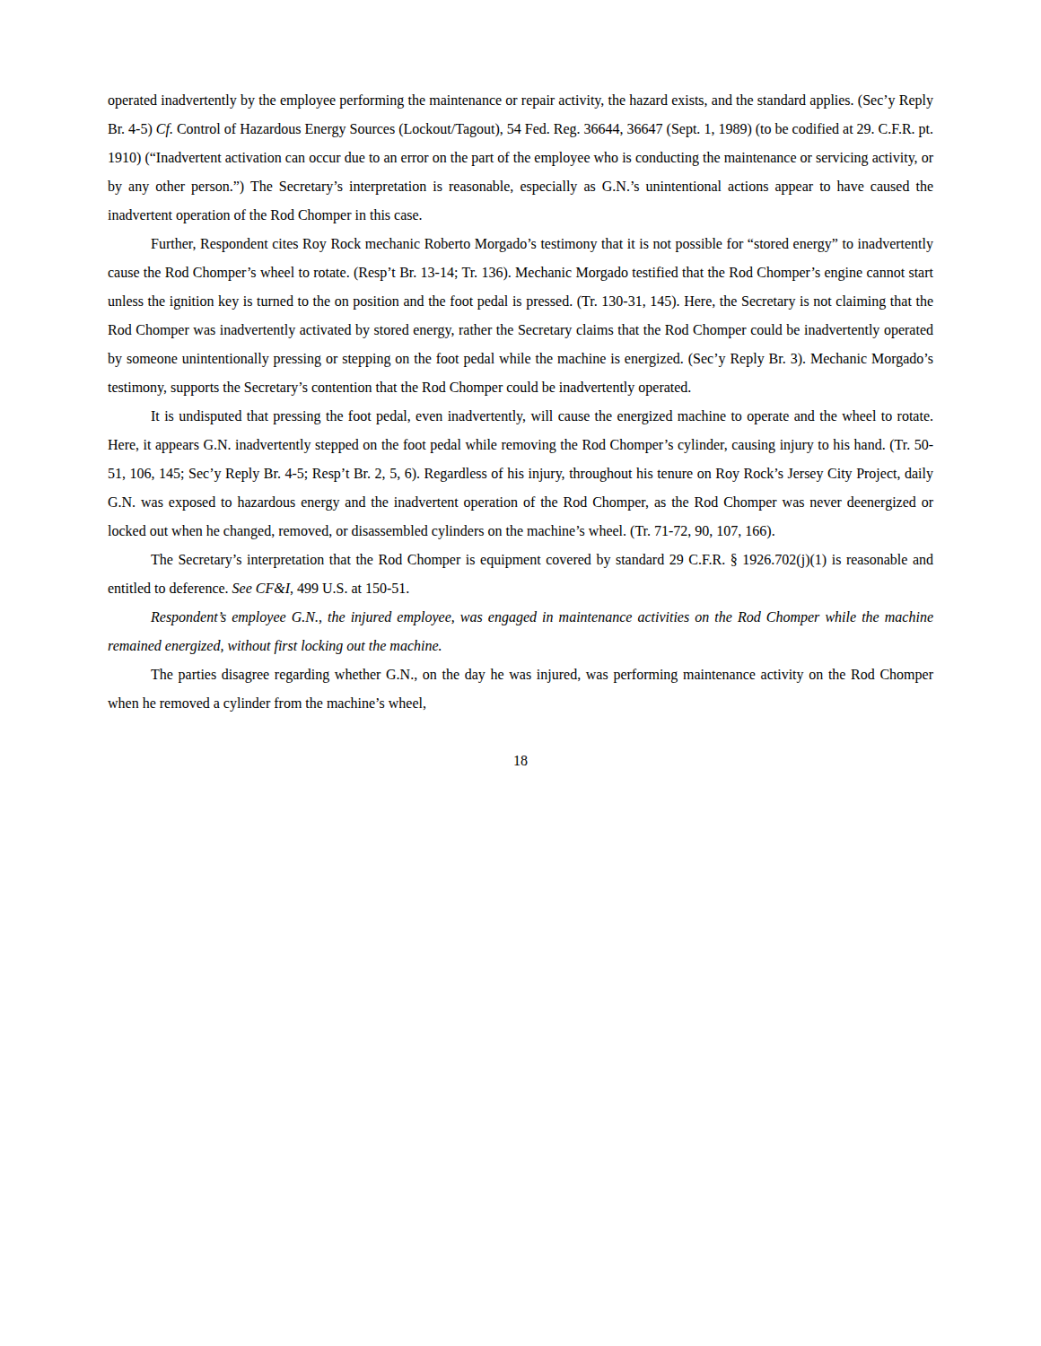operated inadvertently by the employee performing the maintenance or repair activity, the hazard exists, and the standard applies. (Sec’y Reply Br. 4-5) Cf. Control of Hazardous Energy Sources (Lockout/Tagout), 54 Fed. Reg. 36644, 36647 (Sept. 1, 1989) (to be codified at 29. C.F.R. pt. 1910) (“Inadvertent activation can occur due to an error on the part of the employee who is conducting the maintenance or servicing activity, or by any other person.”) The Secretary’s interpretation is reasonable, especially as G.N.’s unintentional actions appear to have caused the inadvertent operation of the Rod Chomper in this case.
Further, Respondent cites Roy Rock mechanic Roberto Morgado’s testimony that it is not possible for “stored energy” to inadvertently cause the Rod Chomper’s wheel to rotate. (Resp’t Br. 13-14; Tr. 136). Mechanic Morgado testified that the Rod Chomper’s engine cannot start unless the ignition key is turned to the on position and the foot pedal is pressed. (Tr. 130-31, 145). Here, the Secretary is not claiming that the Rod Chomper was inadvertently activated by stored energy, rather the Secretary claims that the Rod Chomper could be inadvertently operated by someone unintentionally pressing or stepping on the foot pedal while the machine is energized. (Sec’y Reply Br. 3). Mechanic Morgado’s testimony, supports the Secretary’s contention that the Rod Chomper could be inadvertently operated.
It is undisputed that pressing the foot pedal, even inadvertently, will cause the energized machine to operate and the wheel to rotate. Here, it appears G.N. inadvertently stepped on the foot pedal while removing the Rod Chomper’s cylinder, causing injury to his hand. (Tr. 50-51, 106, 145; Sec’y Reply Br. 4-5; Resp’t Br. 2, 5, 6). Regardless of his injury, throughout his tenure on Roy Rock’s Jersey City Project, daily G.N. was exposed to hazardous energy and the inadvertent operation of the Rod Chomper, as the Rod Chomper was never deenergized or locked out when he changed, removed, or disassembled cylinders on the machine’s wheel. (Tr. 71-72, 90, 107, 166).
The Secretary’s interpretation that the Rod Chomper is equipment covered by standard 29 C.F.R. § 1926.702(j)(1) is reasonable and entitled to deference. See CF&I, 499 U.S. at 150-51.
Respondent’s employee G.N., the injured employee, was engaged in maintenance activities on the Rod Chomper while the machine remained energized, without first locking out the machine.
The parties disagree regarding whether G.N., on the day he was injured, was performing maintenance activity on the Rod Chomper when he removed a cylinder from the machine’s wheel,
18